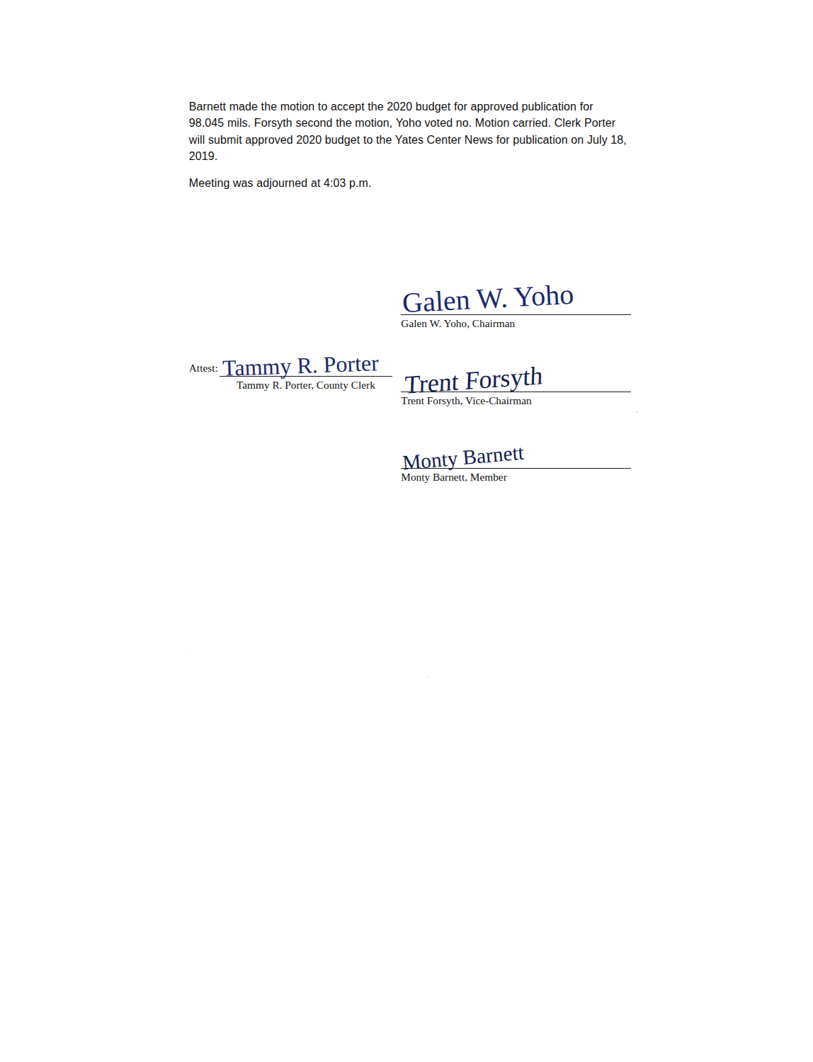Barnett made the motion to accept the 2020 budget for approved publication for 98.045 mils. Forsyth second the motion, Yoho voted no. Motion carried. Clerk Porter will submit approved 2020 budget to the Yates Center News for publication on July 18, 2019.
Meeting was adjourned at 4:03 p.m.
Galen W. Yoho
Galen W. Yoho, Chairman
Trent Forsyth
Trent Forsyth, Vice-Chairman
Monty Barnett
Monty Barnett, Member
Attest: Tammy R. Porter
Tammy R. Porter, County Clerk